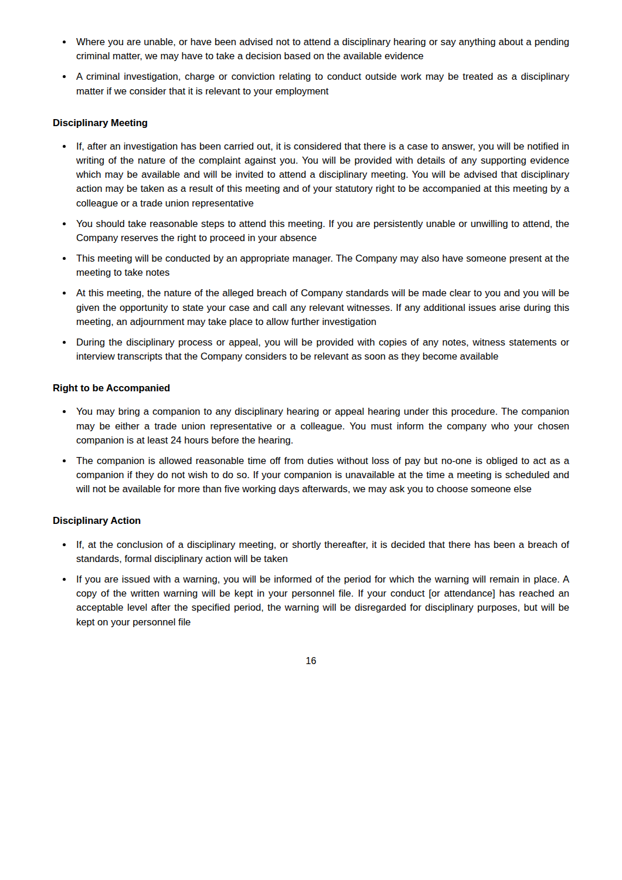Where you are unable, or have been advised not to attend a disciplinary hearing or say anything about a pending criminal matter, we may have to take a decision based on the available evidence
A criminal investigation, charge or conviction relating to conduct outside work may be treated as a disciplinary matter if we consider that it is relevant to your employment
Disciplinary Meeting
If, after an investigation has been carried out, it is considered that there is a case to answer, you will be notified in writing of the nature of the complaint against you. You will be provided with details of any supporting evidence which may be available and will be invited to attend a disciplinary meeting. You will be advised that disciplinary action may be taken as a result of this meeting and of your statutory right to be accompanied at this meeting by a colleague or a trade union representative
You should take reasonable steps to attend this meeting. If you are persistently unable or unwilling to attend, the Company reserves the right to proceed in your absence
This meeting will be conducted by an appropriate manager. The Company may also have someone present at the meeting to take notes
At this meeting, the nature of the alleged breach of Company standards will be made clear to you and you will be given the opportunity to state your case and call any relevant witnesses. If any additional issues arise during this meeting, an adjournment may take place to allow further investigation
During the disciplinary process or appeal, you will be provided with copies of any notes, witness statements or interview transcripts that the Company considers to be relevant as soon as they become available
Right to be Accompanied
You may bring a companion to any disciplinary hearing or appeal hearing under this procedure. The companion may be either a trade union representative or a colleague. You must inform the company who your chosen companion is at least 24 hours before the hearing.
The companion is allowed reasonable time off from duties without loss of pay but no-one is obliged to act as a companion if they do not wish to do so. If your companion is unavailable at the time a meeting is scheduled and will not be available for more than five working days afterwards, we may ask you to choose someone else
Disciplinary Action
If, at the conclusion of a disciplinary meeting, or shortly thereafter, it is decided that there has been a breach of standards, formal disciplinary action will be taken
If you are issued with a warning, you will be informed of the period for which the warning will remain in place. A copy of the written warning will be kept in your personnel file. If your conduct [or attendance] has reached an acceptable level after the specified period, the warning will be disregarded for disciplinary purposes, but will be kept on your personnel file
16